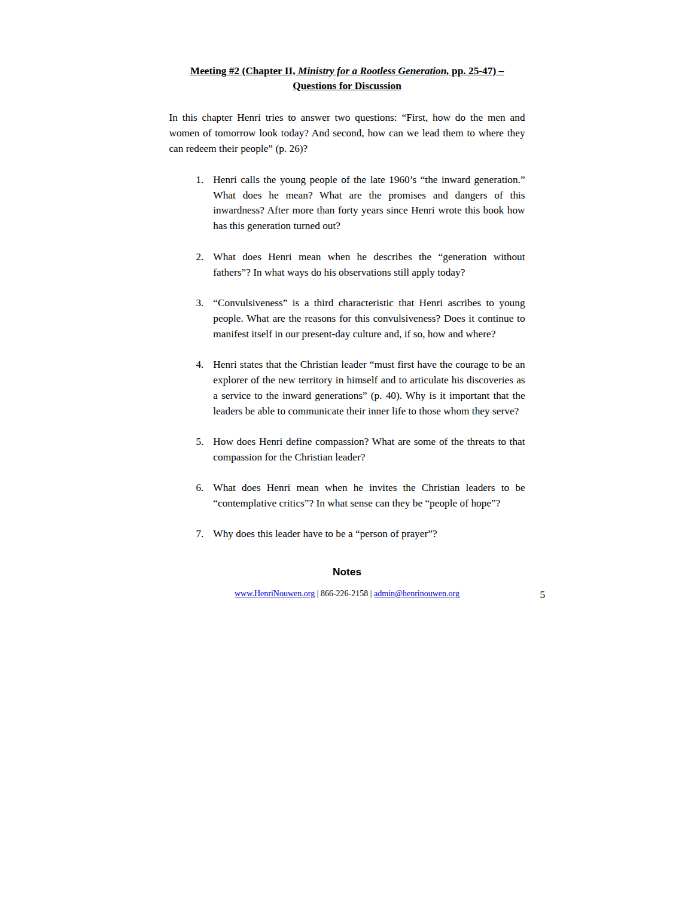Meeting #2 (Chapter II, Ministry for a Rootless Generation, pp. 25-47) –
Questions for Discussion
In this chapter Henri tries to answer two questions: “First, how do the men and women of tomorrow look today? And second, how can we lead them to where they can redeem their people” (p. 26)?
Henri calls the young people of the late 1960’s “the inward generation.” What does he mean? What are the promises and dangers of this inwardness? After more than forty years since Henri wrote this book how has this generation turned out?
What does Henri mean when he describes the “generation without fathers”? In what ways do his observations still apply today?
“Convulsiveness” is a third characteristic that Henri ascribes to young people. What are the reasons for this convulsiveness? Does it continue to manifest itself in our present-day culture and, if so, how and where?
Henri states that the Christian leader “must first have the courage to be an explorer of the new territory in himself and to articulate his discoveries as a service to the inward generations” (p. 40). Why is it important that the leaders be able to communicate their inner life to those whom they serve?
How does Henri define compassion? What are some of the threats to that compassion for the Christian leader?
What does Henri mean when he invites the Christian leaders to be “contemplative critics”? In what sense can they be “people of hope”?
Why does this leader have to be a “person of prayer”?
Notes
www.HenriNouwen.org | 866-226-2158 | admin@henrinouwen.org 5